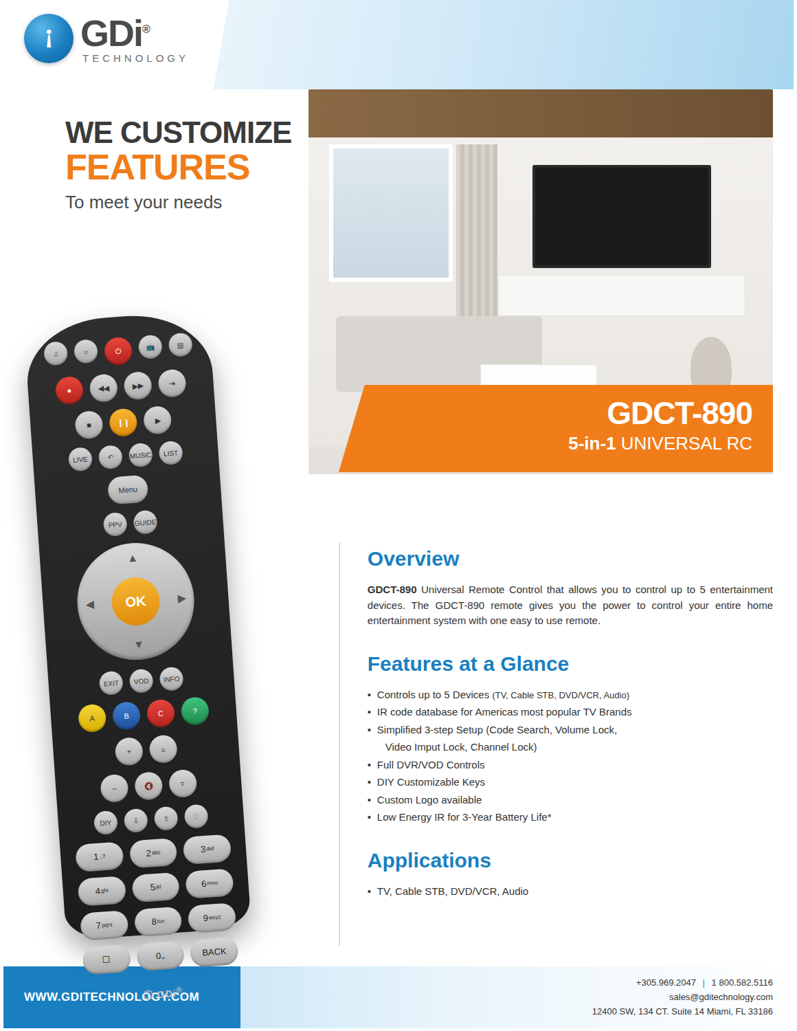GDi® TECHNOLOGY
WE CUSTOMIZE FEATURES
To meet your needs
GDCT-890
5-in-1 UNIVERSAL RC
♫
☼
⏻
📺
▤
●
◀◀
▶▶
⇥
■
❙❙
▶
LIVE
↶
MUSIC
LIST
Menu
PPV
GUIDE
▲ ▼ ◀ ▶
OK
EXIT
VOD
INFO
A
B
C
?
+
▵
–
🔇
▿
DIY
⇩
⇧
♡
1.,?
2abc
3def
4ghi
5jkl
6mno
7pqrs
8tuv
9wxyz
☐
0␣
BACK
ⓘ GDi®
Overview
GDCT-890 Universal Remote Control that allows you to control up to 5 entertainment devices. The GDCT-890 remote gives you the power to control your entire home entertainment system with one easy to use remote.
Features at a Glance
Controls up to 5 Devices (TV, Cable STB, DVD/VCR, Audio)
IR code database for Americas most popular TV Brands
Simplified 3-step Setup (Code Search, Volume Lock,
Video Imput Lock, Channel Lock)
Full DVR/VOD Controls
DIY Customizable Keys
Custom Logo available
Low Energy IR for 3-Year Battery Life*
Applications
TV, Cable STB, DVD/VCR, Audio
WWW.GDITECHNOLOGY.COM
+305.969.2047 | 1 800.582.5116
sales@gditechnology.com
12400 SW, 134 CT. Suite 14 Miami, FL 33186